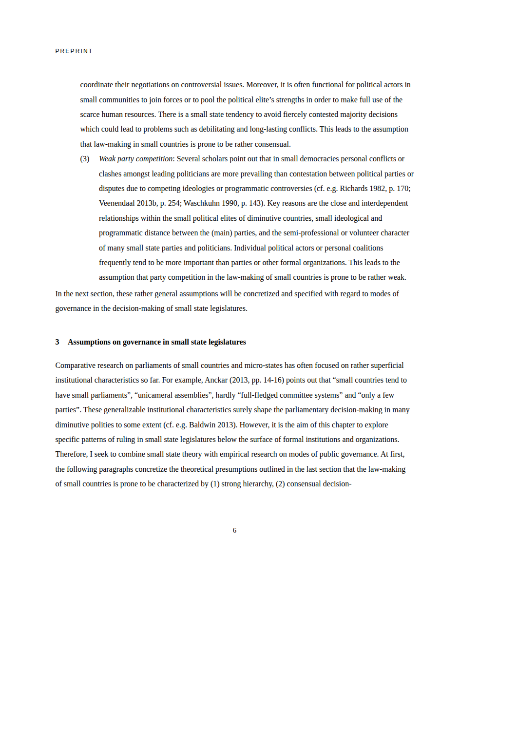PREPRINT
coordinate their negotiations on controversial issues. Moreover, it is often functional for political actors in small communities to join forces or to pool the political elite’s strengths in order to make full use of the scarce human resources. There is a small state tendency to avoid fiercely contested majority decisions which could lead to problems such as debilitating and long-lasting conflicts. This leads to the assumption that law-making in small countries is prone to be rather consensual.
(3) Weak party competition: Several scholars point out that in small democracies personal conflicts or clashes amongst leading politicians are more prevailing than contestation between political parties or disputes due to competing ideologies or programmatic controversies (cf. e.g. Richards 1982, p. 170; Veenendaal 2013b, p. 254; Waschkuhn 1990, p. 143). Key reasons are the close and interdependent relationships within the small political elites of diminutive countries, small ideological and programmatic distance between the (main) parties, and the semi-professional or volunteer character of many small state parties and politicians. Individual political actors or personal coalitions frequently tend to be more important than parties or other formal organizations. This leads to the assumption that party competition in the law-making of small countries is prone to be rather weak.
In the next section, these rather general assumptions will be concretized and specified with regard to modes of governance in the decision-making of small state legislatures.
3 Assumptions on governance in small state legislatures
Comparative research on parliaments of small countries and micro-states has often focused on rather superficial institutional characteristics so far. For example, Anckar (2013, pp. 14-16) points out that “small countries tend to have small parliaments”, “unicameral assemblies”, hardly “full-fledged committee systems” and “only a few parties”. These generalizable institutional characteristics surely shape the parliamentary decision-making in many diminutive polities to some extent (cf. e.g. Baldwin 2013). However, it is the aim of this chapter to explore specific patterns of ruling in small state legislatures below the surface of formal institutions and organizations. Therefore, I seek to combine small state theory with empirical research on modes of public governance. At first, the following paragraphs concretize the theoretical presumptions outlined in the last section that the law-making of small countries is prone to be characterized by (1) strong hierarchy, (2) consensual decision-
6